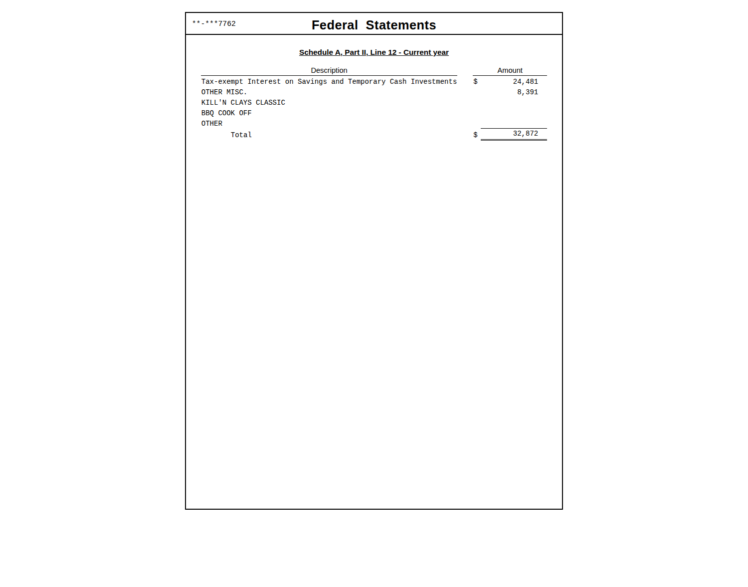**-***7762
Federal Statements
Schedule A, Part II, Line 12 - Current year
| Description | | Amount |
| --- | --- | --- |
| Tax-exempt Interest on Savings and Temporary Cash Investments | | $ | 24,481 |
| OTHER MISC. | | | 8,391 |
| KILL'N CLAYS CLASSIC | | | |
| BBQ COOK OFF | | | |
| OTHER | | | |
| Total | | $ | 32,872 |